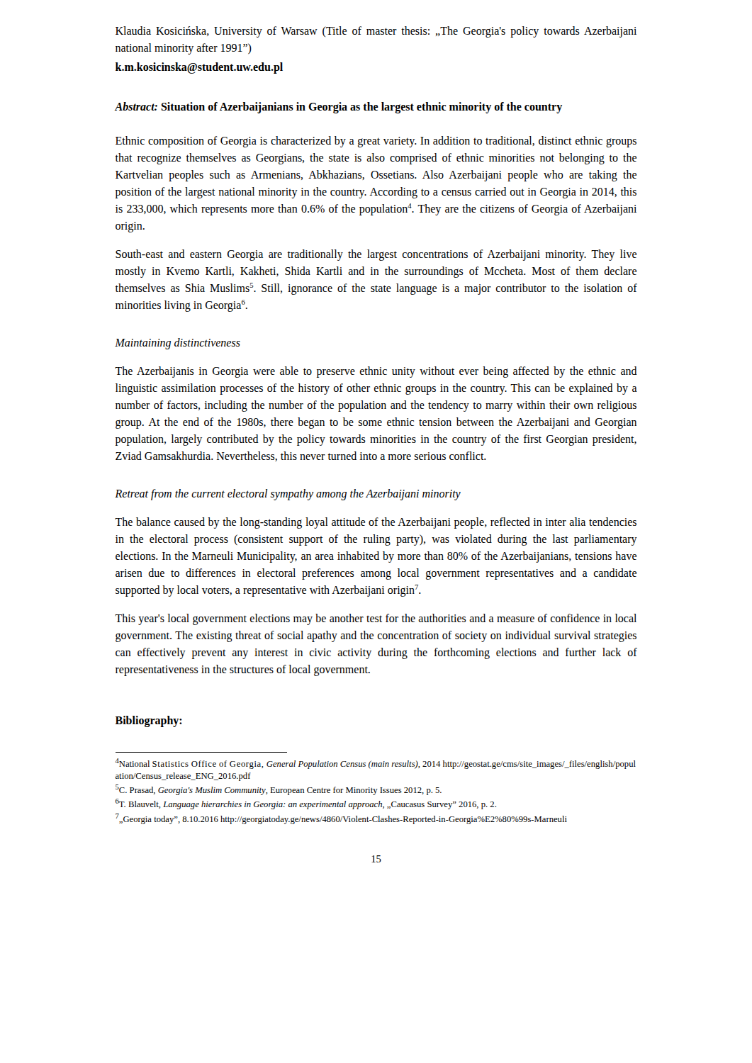Klaudia Kosicińska, University of Warsaw (Title of master thesis: „The Georgia's policy towards Azerbaijani national minority after 1991”)
k.m.kosicinska@student.uw.edu.pl
Abstract: Situation of Azerbaijanians in Georgia as the largest ethnic minority of the country
Ethnic composition of Georgia is characterized by a great variety. In addition to traditional, distinct ethnic groups that recognize themselves as Georgians, the state is also comprised of ethnic minorities not belonging to the Kartvelian peoples such as Armenians, Abkhazians, Ossetians. Also Azerbaijani people who are taking the position of the largest national minority in the country. According to a census carried out in Georgia in 2014, this is 233,000, which represents more than 0.6% of the population4. They are the citizens of Georgia of Azerbaijani origin.
South-east and eastern Georgia are traditionally the largest concentrations of Azerbaijani minority. They live mostly in Kvemo Kartli, Kakheti, Shida Kartli and in the surroundings of Mccheta. Most of them declare themselves as Shia Muslims5. Still, ignorance of the state language is a major contributor to the isolation of minorities living in Georgia6.
Maintaining distinctiveness
The Azerbaijanis in Georgia were able to preserve ethnic unity without ever being affected by the ethnic and linguistic assimilation processes of the history of other ethnic groups in the country. This can be explained by a number of factors, including the number of the population and the tendency to marry within their own religious group. At the end of the 1980s, there began to be some ethnic tension between the Azerbaijani and Georgian population, largely contributed by the policy towards minorities in the country of the first Georgian president, Zviad Gamsakhurdia. Nevertheless, this never turned into a more serious conflict.
Retreat from the current electoral sympathy among the Azerbaijani minority
The balance caused by the long-standing loyal attitude of the Azerbaijani people, reflected in inter alia tendencies in the electoral process (consistent support of the ruling party), was violated during the last parliamentary elections. In the Marneuli Municipality, an area inhabited by more than 80% of the Azerbaijanians, tensions have arisen due to differences in electoral preferences among local government representatives and a candidate supported by local voters, a representative with Azerbaijani origin7.
This year's local government elections may be another test for the authorities and a measure of confidence in local government. The existing threat of social apathy and the concentration of society on individual survival strategies can effectively prevent any interest in civic activity during the forthcoming elections and further lack of representativeness in the structures of local government.
Bibliography:
4National Statistics Office of Georgia, General Population Census (main results), 2014 http://geostat.ge/cms/site_images/_files/english/population/Census_release_ENG_2016.pdf
5C. Prasad, Georgia's Muslim Community, European Centre for Minority Issues 2012, p. 5.
6T. Blauvelt, Language hierarchies in Georgia: an experimental approach, „Caucasus Survey” 2016, p. 2.
7„Georgia today”, 8.10.2016 http://georgiatoday.ge/news/4860/Violent-Clashes-Reported-in-Georgia%E2%80%99s-Marneuli
15